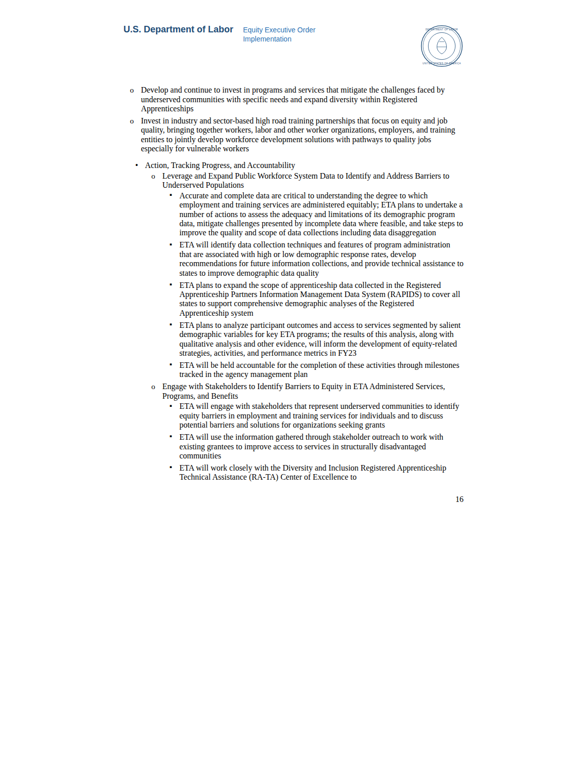U.S. Department of Labor
Equity Executive Order
Implementation
DEPARTMENT OF LABOR UNITED STATES OF AMERICA
Develop and continue to invest in programs and services that mitigate the challenges faced by underserved communities with specific needs and expand diversity within Registered Apprenticeships
Invest in industry and sector-based high road training partnerships that focus on equity and job quality, bringing together workers, labor and other worker organizations, employers, and training entities to jointly develop workforce development solutions with pathways to quality jobs especially for vulnerable workers
Action, Tracking Progress, and Accountability
Leverage and Expand Public Workforce System Data to Identify and Address Barriers to Underserved Populations
Accurate and complete data are critical to understanding the degree to which employment and training services are administered equitably; ETA plans to undertake a number of actions to assess the adequacy and limitations of its demographic program data, mitigate challenges presented by incomplete data where feasible, and take steps to improve the quality and scope of data collections including data disaggregation
ETA will identify data collection techniques and features of program administration that are associated with high or low demographic response rates, develop recommendations for future information collections, and provide technical assistance to states to improve demographic data quality
ETA plans to expand the scope of apprenticeship data collected in the Registered Apprenticeship Partners Information Management Data System (RAPIDS) to cover all states to support comprehensive demographic analyses of the Registered Apprenticeship system
ETA plans to analyze participant outcomes and access to services segmented by salient demographic variables for key ETA programs; the results of this analysis, along with qualitative analysis and other evidence, will inform the development of equity-related strategies, activities, and performance metrics in FY23
ETA will be held accountable for the completion of these activities through milestones tracked in the agency management plan
Engage with Stakeholders to Identify Barriers to Equity in ETA Administered Services, Programs, and Benefits
ETA will engage with stakeholders that represent underserved communities to identify equity barriers in employment and training services for individuals and to discuss potential barriers and solutions for organizations seeking grants
ETA will use the information gathered through stakeholder outreach to work with existing grantees to improve access to services in structurally disadvantaged communities
ETA will work closely with the Diversity and Inclusion Registered Apprenticeship Technical Assistance (RA-TA) Center of Excellence to
16